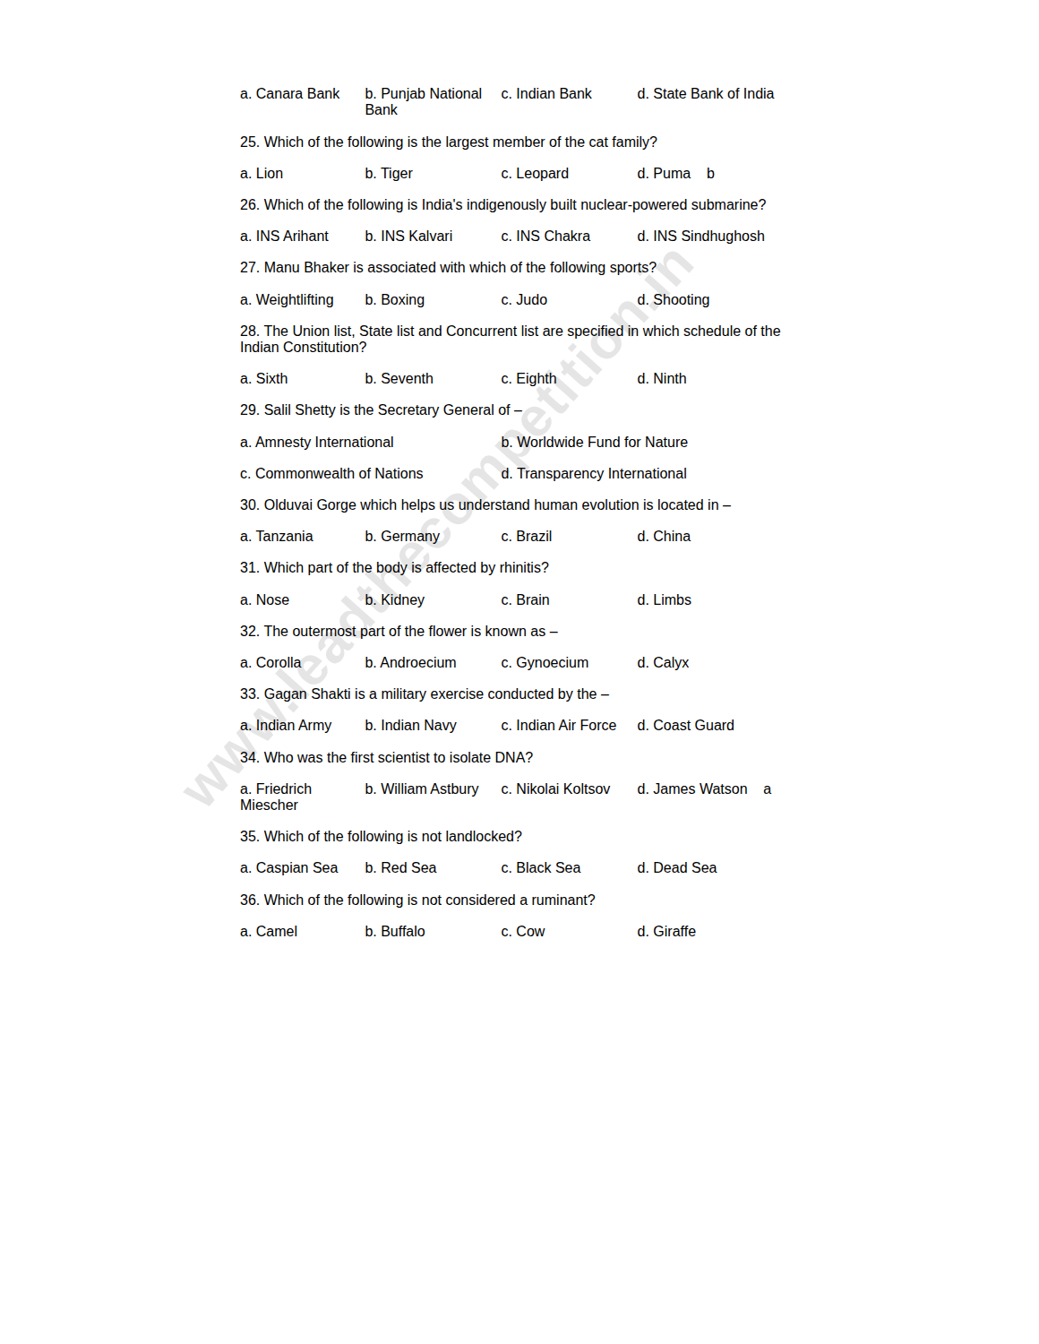www.leadthecompetition.in
a. Canara Bank
b. Punjab National Bank
c. Indian Bank
d. State Bank of India
25. Which of the following is the largest member of the cat family?
a. Lion
b. Tiger
c. Leopard
d. Puma b
26. Which of the following is India's indigenously built nuclear-powered submarine?
a. INS Arihant
b. INS Kalvari
c. INS Chakra
d. INS Sindhughosh
27. Manu Bhaker is associated with which of the following sports?
a. Weightlifting
b. Boxing
c. Judo
d. Shooting
28. The Union list, State list and Concurrent list are specified in which schedule of the Indian Constitution?
a. Sixth
b. Seventh
c. Eighth
d. Ninth
29. Salil Shetty is the Secretary General of –
a. Amnesty International
b. Worldwide Fund for Nature
c. Commonwealth of Nations
d. Transparency International
30. Olduvai Gorge which helps us understand human evolution is located in –
a. Tanzania
b. Germany
c. Brazil
d. China
31. Which part of the body is affected by rhinitis?
a. Nose
b. Kidney
c. Brain
d. Limbs
32. The outermost part of the flower is known as –
a. Corolla
b. Androecium
c. Gynoecium
d. Calyx
33. Gagan Shakti is a military exercise conducted by the –
a. Indian Army
b. Indian Navy
c. Indian Air Force
d. Coast Guard
34. Who was the first scientist to isolate DNA?
a. Friedrich Miescher
b. William Astbury
c. Nikolai Koltsov
d. James Watson a
35. Which of the following is not landlocked?
a. Caspian Sea
b. Red Sea
c. Black Sea
d. Dead Sea
36. Which of the following is not considered a ruminant?
a. Camel
b. Buffalo
c. Cow
d. Giraffe